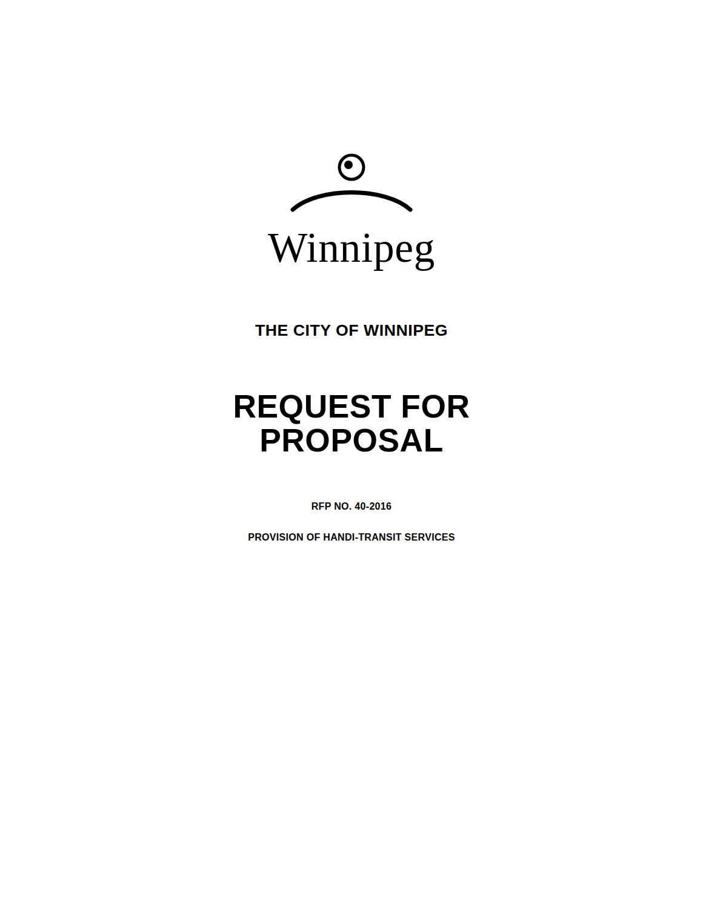Winnipeg
THE CITY OF WINNIPEG
REQUEST FOR PROPOSAL
RFP NO. 40-2016
PROVISION OF HANDI-TRANSIT SERVICES